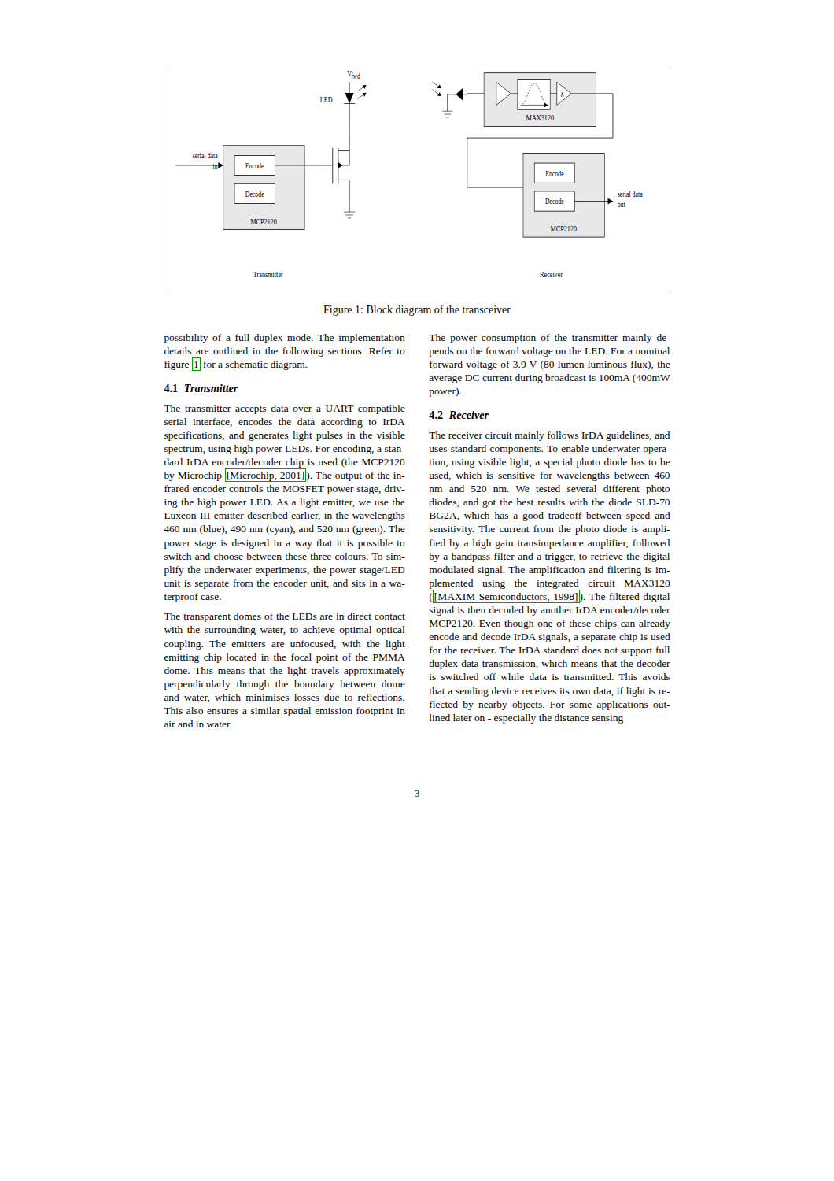MCP2120 Encode Decode serial data in LED V fwd Transmitter MAX3120 ∧ MCP2120 Encode Decode serial data out Receiver
Figure 1: Block diagram of the transceiver
possibility of a full duplex mode. The implementation details are outlined in the following sections. Refer to figure 1 for a schematic diagram.
4.1 Transmitter
The transmitter accepts data over a UART compatible serial interface, encodes the data according to IrDA specifications, and generates light pulses in the visible spectrum, using high power LEDs. For encoding, a standard IrDA encoder/decoder chip is used (the MCP2120 by Microchip [Microchip, 2001]). The output of the infrared encoder controls the MOSFET power stage, driving the high power LED. As a light emitter, we use the Luxeon III emitter described earlier, in the wavelengths 460 nm (blue), 490 nm (cyan), and 520 nm (green). The power stage is designed in a way that it is possible to switch and choose between these three colours. To simplify the underwater experiments, the power stage/LED unit is separate from the encoder unit, and sits in a waterproof case.
The transparent domes of the LEDs are in direct contact with the surrounding water, to achieve optimal optical coupling. The emitters are unfocused, with the light emitting chip located in the focal point of the PMMA dome. This means that the light travels approximately perpendicularly through the boundary between dome and water, which minimises losses due to reflections. This also ensures a similar spatial emission footprint in air and in water.
The power consumption of the transmitter mainly depends on the forward voltage on the LED. For a nominal forward voltage of 3.9 V (80 lumen luminous flux), the average DC current during broadcast is 100mA (400mW power).
4.2 Receiver
The receiver circuit mainly follows IrDA guidelines, and uses standard components. To enable underwater operation, using visible light, a special photo diode has to be used, which is sensitive for wavelengths between 460 nm and 520 nm. We tested several different photo diodes, and got the best results with the diode SLD-70 BG2A, which has a good tradeoff between speed and sensitivity. The current from the photo diode is amplified by a high gain transimpedance amplifier, followed by a bandpass filter and a trigger, to retrieve the digital modulated signal. The amplification and filtering is implemented using the integrated circuit MAX3120 ([MAXIM-Semiconductors, 1998]). The filtered digital signal is then decoded by another IrDA encoder/decoder MCP2120. Even though one of these chips can already encode and decode IrDA signals, a separate chip is used for the receiver. The IrDA standard does not support full duplex data transmission, which means that the decoder is switched off while data is transmitted. This avoids that a sending device receives its own data, if light is reflected by nearby objects. For some applications outlined later on - especially the distance sensing
3